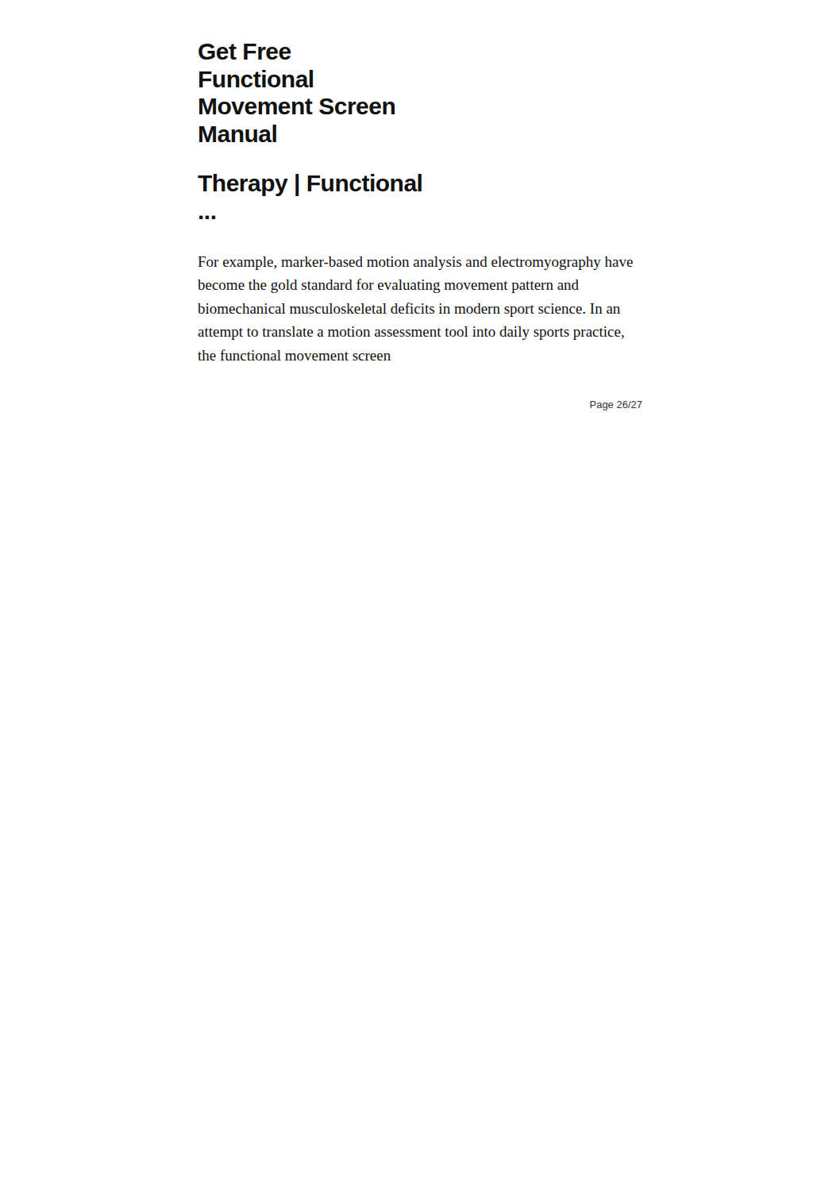Get Free Functional Movement Screen Manual
Therapy | Functional ...
For example, marker-based motion analysis and electromyography have become the gold standard for evaluating movement pattern and biomechanical musculoskeletal deficits in modern sport science. In an attempt to translate a motion assessment tool into daily sports practice, the functional movement screen
Page 26/27